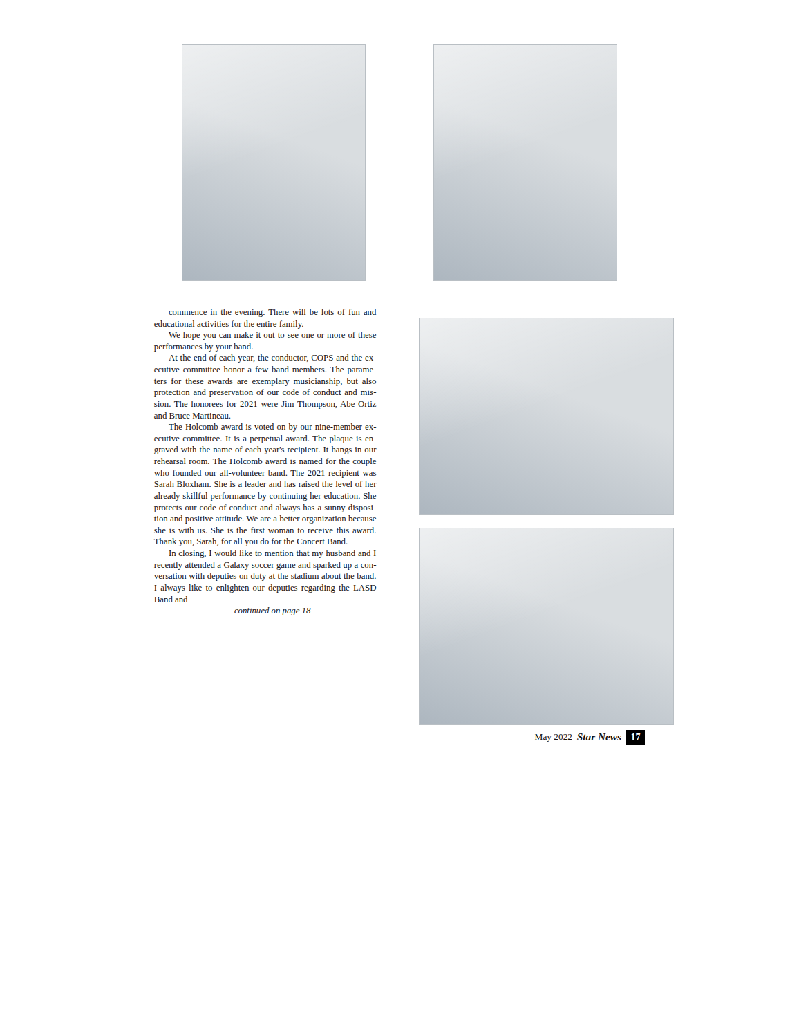commence in the evening. There will be lots of fun and educational activities for the entire family.
We hope you can make it out to see one or more of these performances by your band.
At the end of each year, the conductor, COPS and the executive committee honor a few band members. The parameters for these awards are exemplary musicianship, but also protection and preservation of our code of conduct and mission. The honorees for 2021 were Jim Thompson, Abe Ortiz and Bruce Martineau.
The Holcomb award is voted on by our nine-member executive committee. It is a perpetual award. The plaque is engraved with the name of each year's recipient. It hangs in our rehearsal room. The Holcomb award is named for the couple who founded our all-volunteer band. The 2021 recipient was Sarah Bloxham. She is a leader and has raised the level of her already skillful performance by continuing her education. She protects our code of conduct and always has a sunny disposition and positive attitude. We are a better organization because she is with us. She is the first woman to receive this award. Thank you, Sarah, for all you do for the Concert Band.
In closing, I would like to mention that my husband and I recently attended a Galaxy soccer game and sparked up a conversation with deputies on duty at the stadium about the band. I always like to enlighten our deputies regarding the LASD Band and
continued on page 18
May 2022 Star News 17